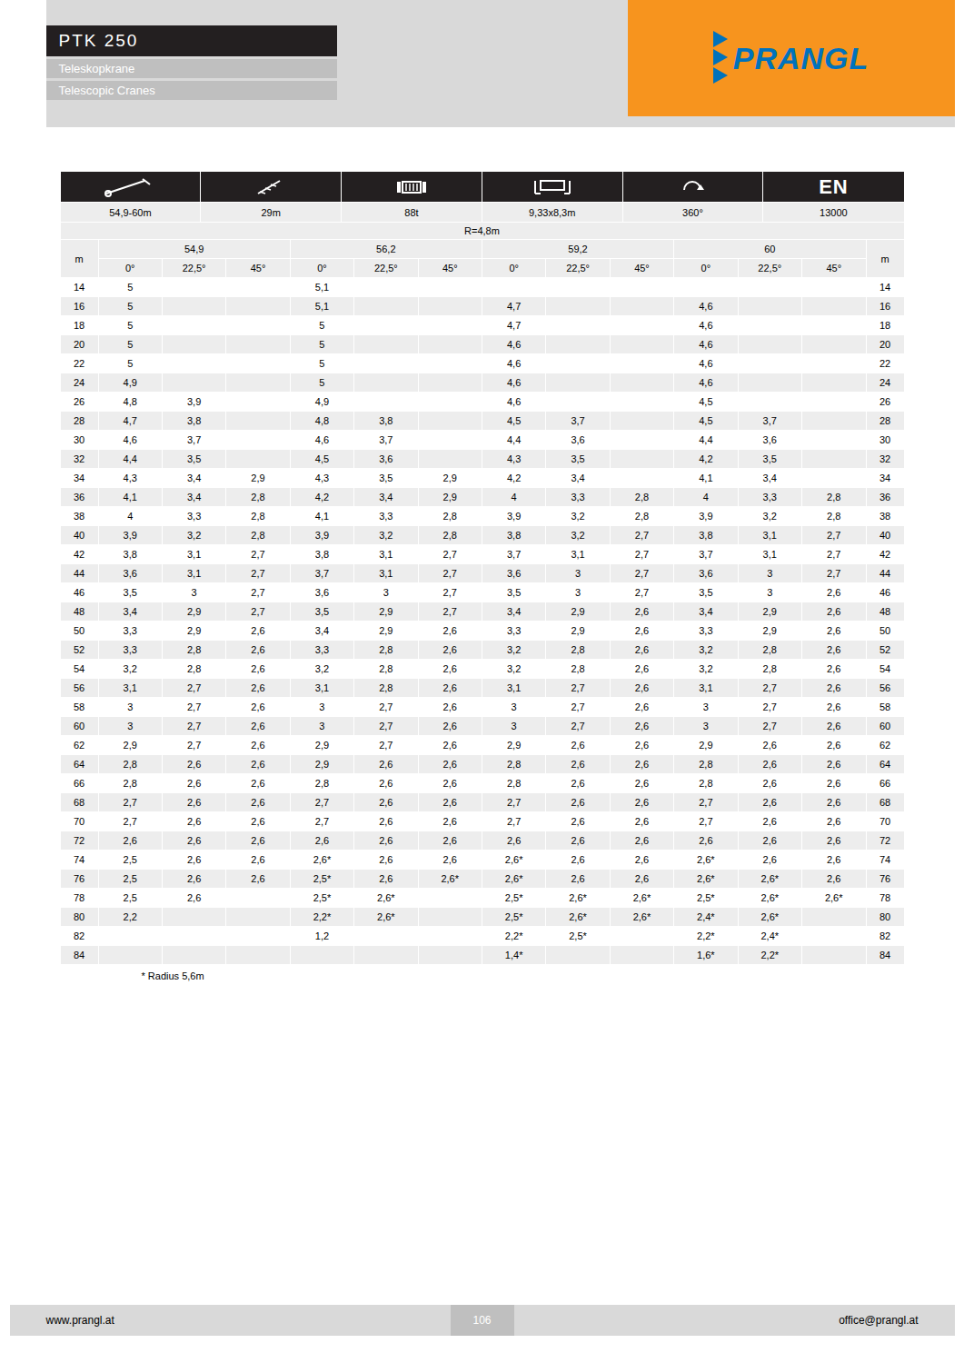PTK 250
Teleskopkrane
Telescopic Cranes
PRANGL
| | | | | | EN |
| 54,9-60m | 29m | 88t | 9,33x8,3m | 360° | 13000 |
R=4,8m
| m | 54,9 | 56,2 | 59,2 | 60 | m |
| --- | --- | --- | --- | --- | --- |
| 0° | 22,5° | 45° | 0° | 22,5° | 45° | 0° | 22,5° | 45° | 0° | 22,5° | 45° |
| 14 | 5 | | | 5,1 | | | | | | | | | 14 |
| 16 | 5 | | | 5,1 | | | 4,7 | | | 4,6 | | | 16 |
| 18 | 5 | | | 5 | | | 4,7 | | | 4,6 | | | 18 |
| 20 | 5 | | | 5 | | | 4,6 | | | 4,6 | | | 20 |
| 22 | 5 | | | 5 | | | 4,6 | | | 4,6 | | | 22 |
| 24 | 4,9 | | | 5 | | | 4,6 | | | 4,6 | | | 24 |
| 26 | 4,8 | 3,9 | | 4,9 | | | 4,6 | | | 4,5 | | | 26 |
| 28 | 4,7 | 3,8 | | 4,8 | 3,8 | | 4,5 | 3,7 | | 4,5 | 3,7 | | 28 |
| 30 | 4,6 | 3,7 | | 4,6 | 3,7 | | 4,4 | 3,6 | | 4,4 | 3,6 | | 30 |
| 32 | 4,4 | 3,5 | | 4,5 | 3,6 | | 4,3 | 3,5 | | 4,2 | 3,5 | | 32 |
| 34 | 4,3 | 3,4 | 2,9 | 4,3 | 3,5 | 2,9 | 4,2 | 3,4 | | 4,1 | 3,4 | | 34 |
| 36 | 4,1 | 3,4 | 2,8 | 4,2 | 3,4 | 2,9 | 4 | 3,3 | 2,8 | 4 | 3,3 | 2,8 | 36 |
| 38 | 4 | 3,3 | 2,8 | 4,1 | 3,3 | 2,8 | 3,9 | 3,2 | 2,8 | 3,9 | 3,2 | 2,8 | 38 |
| 40 | 3,9 | 3,2 | 2,8 | 3,9 | 3,2 | 2,8 | 3,8 | 3,2 | 2,7 | 3,8 | 3,1 | 2,7 | 40 |
| 42 | 3,8 | 3,1 | 2,7 | 3,8 | 3,1 | 2,7 | 3,7 | 3,1 | 2,7 | 3,7 | 3,1 | 2,7 | 42 |
| 44 | 3,6 | 3,1 | 2,7 | 3,7 | 3,1 | 2,7 | 3,6 | 3 | 2,7 | 3,6 | 3 | 2,7 | 44 |
| 46 | 3,5 | 3 | 2,7 | 3,6 | 3 | 2,7 | 3,5 | 3 | 2,7 | 3,5 | 3 | 2,6 | 46 |
| 48 | 3,4 | 2,9 | 2,7 | 3,5 | 2,9 | 2,7 | 3,4 | 2,9 | 2,6 | 3,4 | 2,9 | 2,6 | 48 |
| 50 | 3,3 | 2,9 | 2,6 | 3,4 | 2,9 | 2,6 | 3,3 | 2,9 | 2,6 | 3,3 | 2,9 | 2,6 | 50 |
| 52 | 3,3 | 2,8 | 2,6 | 3,3 | 2,8 | 2,6 | 3,2 | 2,8 | 2,6 | 3,2 | 2,8 | 2,6 | 52 |
| 54 | 3,2 | 2,8 | 2,6 | 3,2 | 2,8 | 2,6 | 3,2 | 2,8 | 2,6 | 3,2 | 2,8 | 2,6 | 54 |
| 56 | 3,1 | 2,7 | 2,6 | 3,1 | 2,8 | 2,6 | 3,1 | 2,7 | 2,6 | 3,1 | 2,7 | 2,6 | 56 |
| 58 | 3 | 2,7 | 2,6 | 3 | 2,7 | 2,6 | 3 | 2,7 | 2,6 | 3 | 2,7 | 2,6 | 58 |
| 60 | 3 | 2,7 | 2,6 | 3 | 2,7 | 2,6 | 3 | 2,7 | 2,6 | 3 | 2,7 | 2,6 | 60 |
| 62 | 2,9 | 2,7 | 2,6 | 2,9 | 2,7 | 2,6 | 2,9 | 2,6 | 2,6 | 2,9 | 2,6 | 2,6 | 62 |
| 64 | 2,8 | 2,6 | 2,6 | 2,9 | 2,6 | 2,6 | 2,8 | 2,6 | 2,6 | 2,8 | 2,6 | 2,6 | 64 |
| 66 | 2,8 | 2,6 | 2,6 | 2,8 | 2,6 | 2,6 | 2,8 | 2,6 | 2,6 | 2,8 | 2,6 | 2,6 | 66 |
| 68 | 2,7 | 2,6 | 2,6 | 2,7 | 2,6 | 2,6 | 2,7 | 2,6 | 2,6 | 2,7 | 2,6 | 2,6 | 68 |
| 70 | 2,7 | 2,6 | 2,6 | 2,7 | 2,6 | 2,6 | 2,7 | 2,6 | 2,6 | 2,7 | 2,6 | 2,6 | 70 |
| 72 | 2,6 | 2,6 | 2,6 | 2,6 | 2,6 | 2,6 | 2,6 | 2,6 | 2,6 | 2,6 | 2,6 | 2,6 | 72 |
| 74 | 2,5 | 2,6 | 2,6 | 2,6* | 2,6 | 2,6 | 2,6* | 2,6 | 2,6 | 2,6* | 2,6 | 2,6 | 74 |
| 76 | 2,5 | 2,6 | 2,6 | 2,5* | 2,6 | 2,6* | 2,6* | 2,6 | 2,6 | 2,6* | 2,6* | 2,6 | 76 |
| 78 | 2,5 | 2,6 | | 2,5* | 2,6* | | 2,5* | 2,6* | 2,6* | 2,5* | 2,6* | 2,6* | 78 |
| 80 | 2,2 | | | 2,2* | 2,6* | | 2,5* | 2,6* | 2,6* | 2,4* | 2,6* | | 80 |
| 82 | | | | 1,2 | | | 2,2* | 2,5* | | 2,2* | 2,4* | | 82 |
| 84 | | | | | | | 1,4* | | | 1,6* | 2,2* | | 84 |
* Radius 5,6m
www.prangl.at
106
office@prangl.at